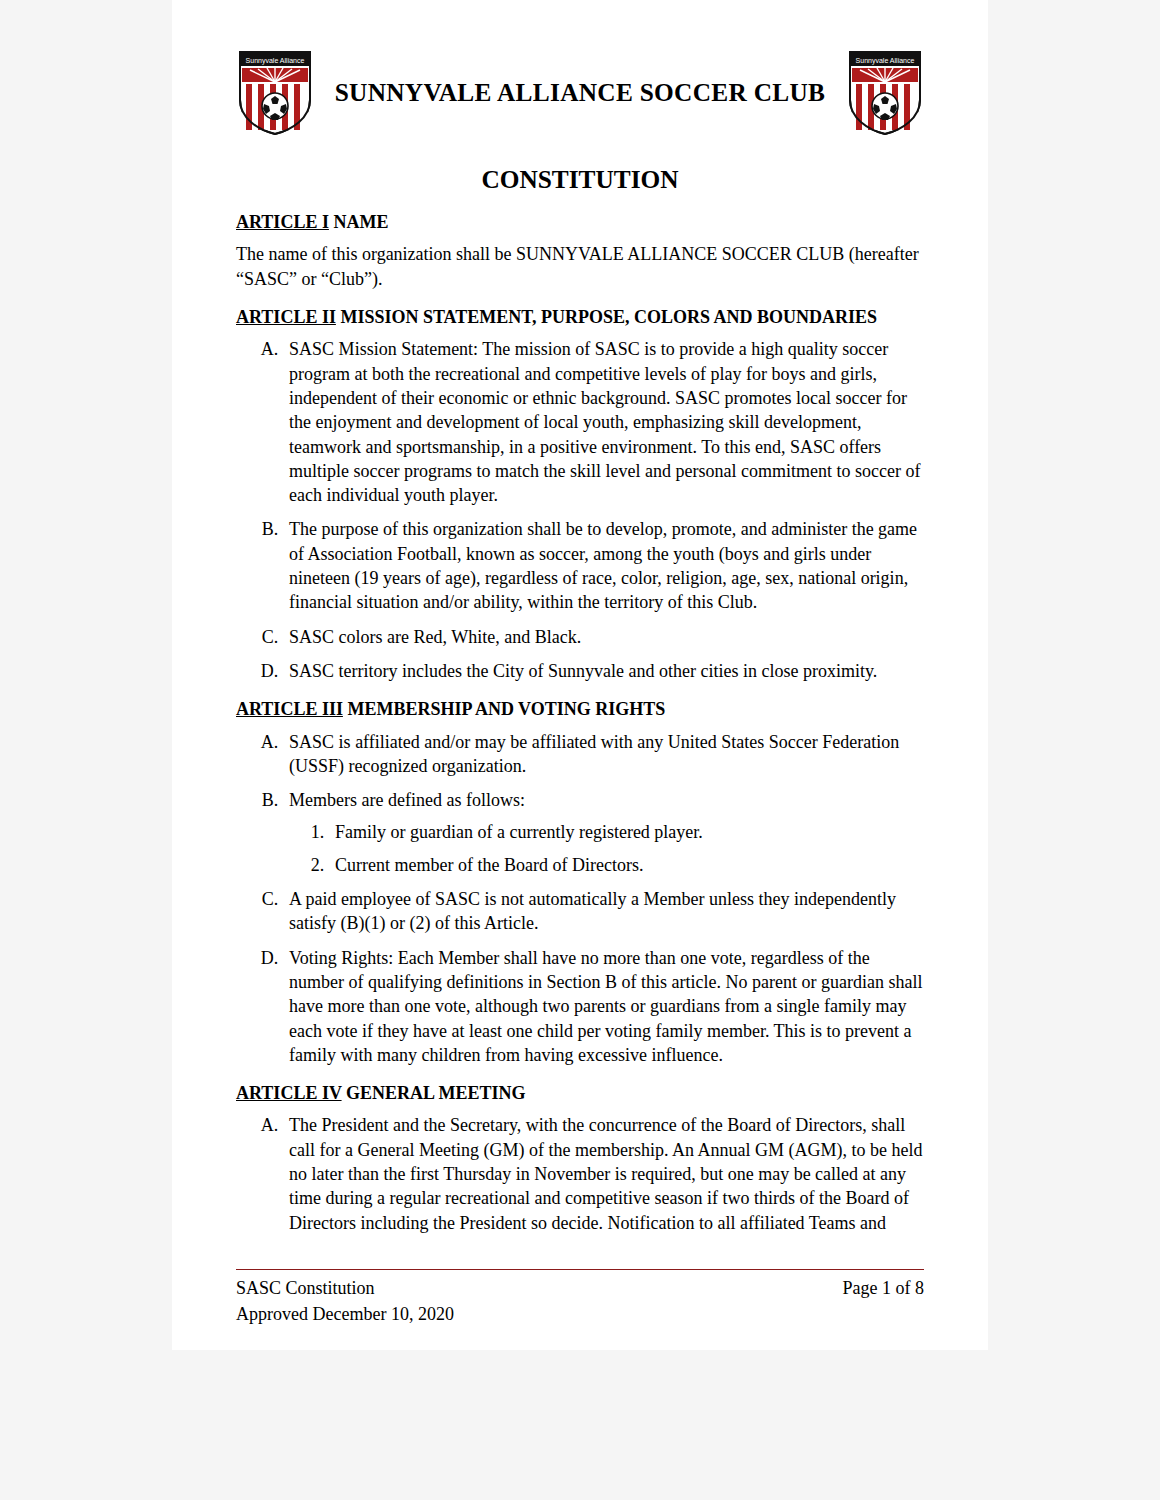Sunnyvale Alliance
Sunnyvale Alliance Soccer Club
Sunnyvale Alliance
Constitution
Article I Name
The name of this organization shall be SUNNYVALE ALLIANCE SOCCER CLUB (hereafter “SASC” or “Club”).
Article II Mission Statement, Purpose, Colors and Boundaries
SASC Mission Statement: The mission of SASC is to provide a high quality soccer program at both the recreational and competitive levels of play for boys and girls, independent of their economic or ethnic background. SASC promotes local soccer for the enjoyment and development of local youth, emphasizing skill development, teamwork and sportsmanship, in a positive environment. To this end, SASC offers multiple soccer programs to match the skill level and personal commitment to soccer of each individual youth player.
The purpose of this organization shall be to develop, promote, and administer the game of Association Football, known as soccer, among the youth (boys and girls under nineteen (19 years of age), regardless of race, color, religion, age, sex, national origin, financial situation and/or ability, within the territory of this Club.
SASC colors are Red, White, and Black.
SASC territory includes the City of Sunnyvale and other cities in close proximity.
Article III Membership and Voting Rights
SASC is affiliated and/or may be affiliated with any United States Soccer Federation (USSF) recognized organization.
Members are defined as follows:
Family or guardian of a currently registered player.
Current member of the Board of Directors.
A paid employee of SASC is not automatically a Member unless they independently satisfy (B)(1) or (2) of this Article.
Voting Rights: Each Member shall have no more than one vote, regardless of the number of qualifying definitions in Section B of this article. No parent or guardian shall have more than one vote, although two parents or guardians from a single family may each vote if they have at least one child per voting family member. This is to prevent a family with many children from having excessive influence.
Article IV General Meeting
The President and the Secretary, with the concurrence of the Board of Directors, shall call for a General Meeting (GM) of the membership. An Annual GM (AGM), to be held no later than the first Thursday in November is required, but one may be called at any time during a regular recreational and competitive season if two thirds of the Board of Directors including the President so decide. Notification to all affiliated Teams and
SASC Constitution Page 1 of 8
Approved December 10, 2020